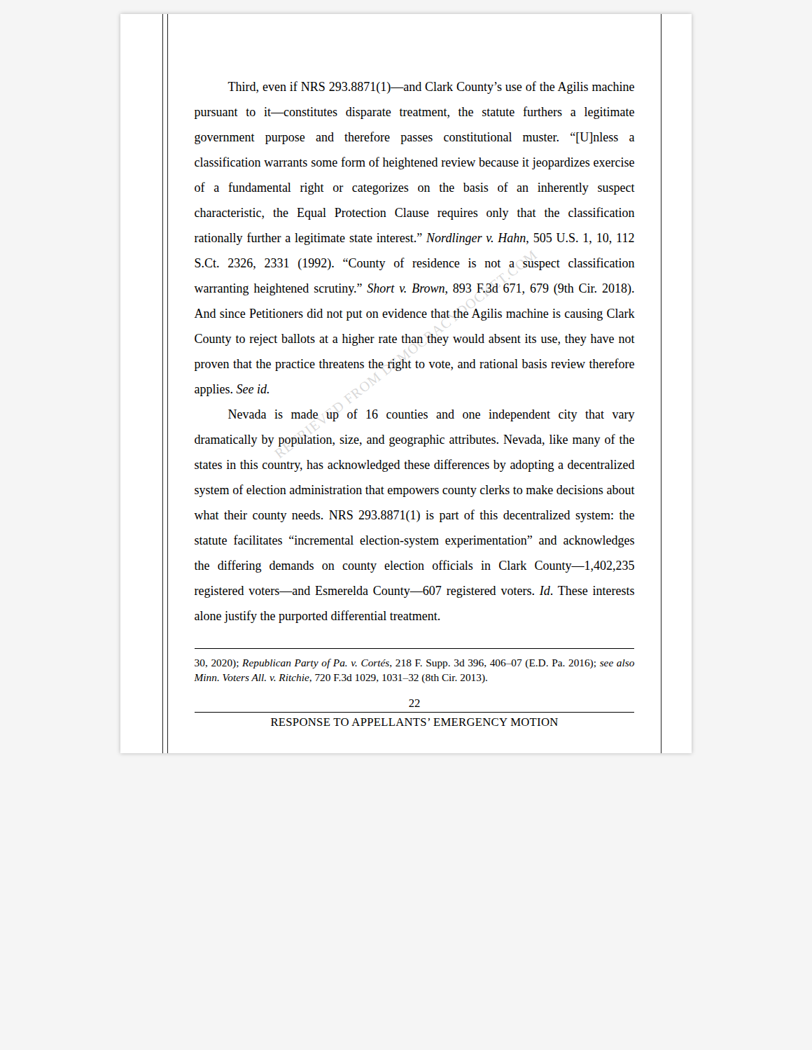RETRIEVED FROM DEMOCRACYDOCKET.COM
Third, even if NRS 293.8871(1)—and Clark County’s use of the Agilis machine pursuant to it—constitutes disparate treatment, the statute furthers a legitimate government purpose and therefore passes constitutional muster. “[U]nless a classification warrants some form of heightened review because it jeopardizes exercise of a fundamental right or categorizes on the basis of an inherently suspect characteristic, the Equal Protection Clause requires only that the classification rationally further a legitimate state interest.” Nordlinger v. Hahn, 505 U.S. 1, 10, 112 S.Ct. 2326, 2331 (1992). “County of residence is not a suspect classification warranting heightened scrutiny.” Short v. Brown, 893 F.3d 671, 679 (9th Cir. 2018). And since Petitioners did not put on evidence that the Agilis machine is causing Clark County to reject ballots at a higher rate than they would absent its use, they have not proven that the practice threatens the right to vote, and rational basis review therefore applies. See id.
Nevada is made up of 16 counties and one independent city that vary dramatically by population, size, and geographic attributes. Nevada, like many of the states in this country, has acknowledged these differences by adopting a decentralized system of election administration that empowers county clerks to make decisions about what their county needs. NRS 293.8871(1) is part of this decentralized system: the statute facilitates “incremental election-system experimentation” and acknowledges the differing demands on county election officials in Clark County—1,402,235 registered voters—and Esmerelda County—607 registered voters. Id. These interests alone justify the purported differential treatment.
30, 2020); Republican Party of Pa. v. Cortés, 218 F. Supp. 3d 396, 406–07 (E.D. Pa. 2016); see also Minn. Voters All. v. Ritchie, 720 F.3d 1029, 1031–32 (8th Cir. 2013).
22
RESPONSE TO APPELLANTS’ EMERGENCY MOTION